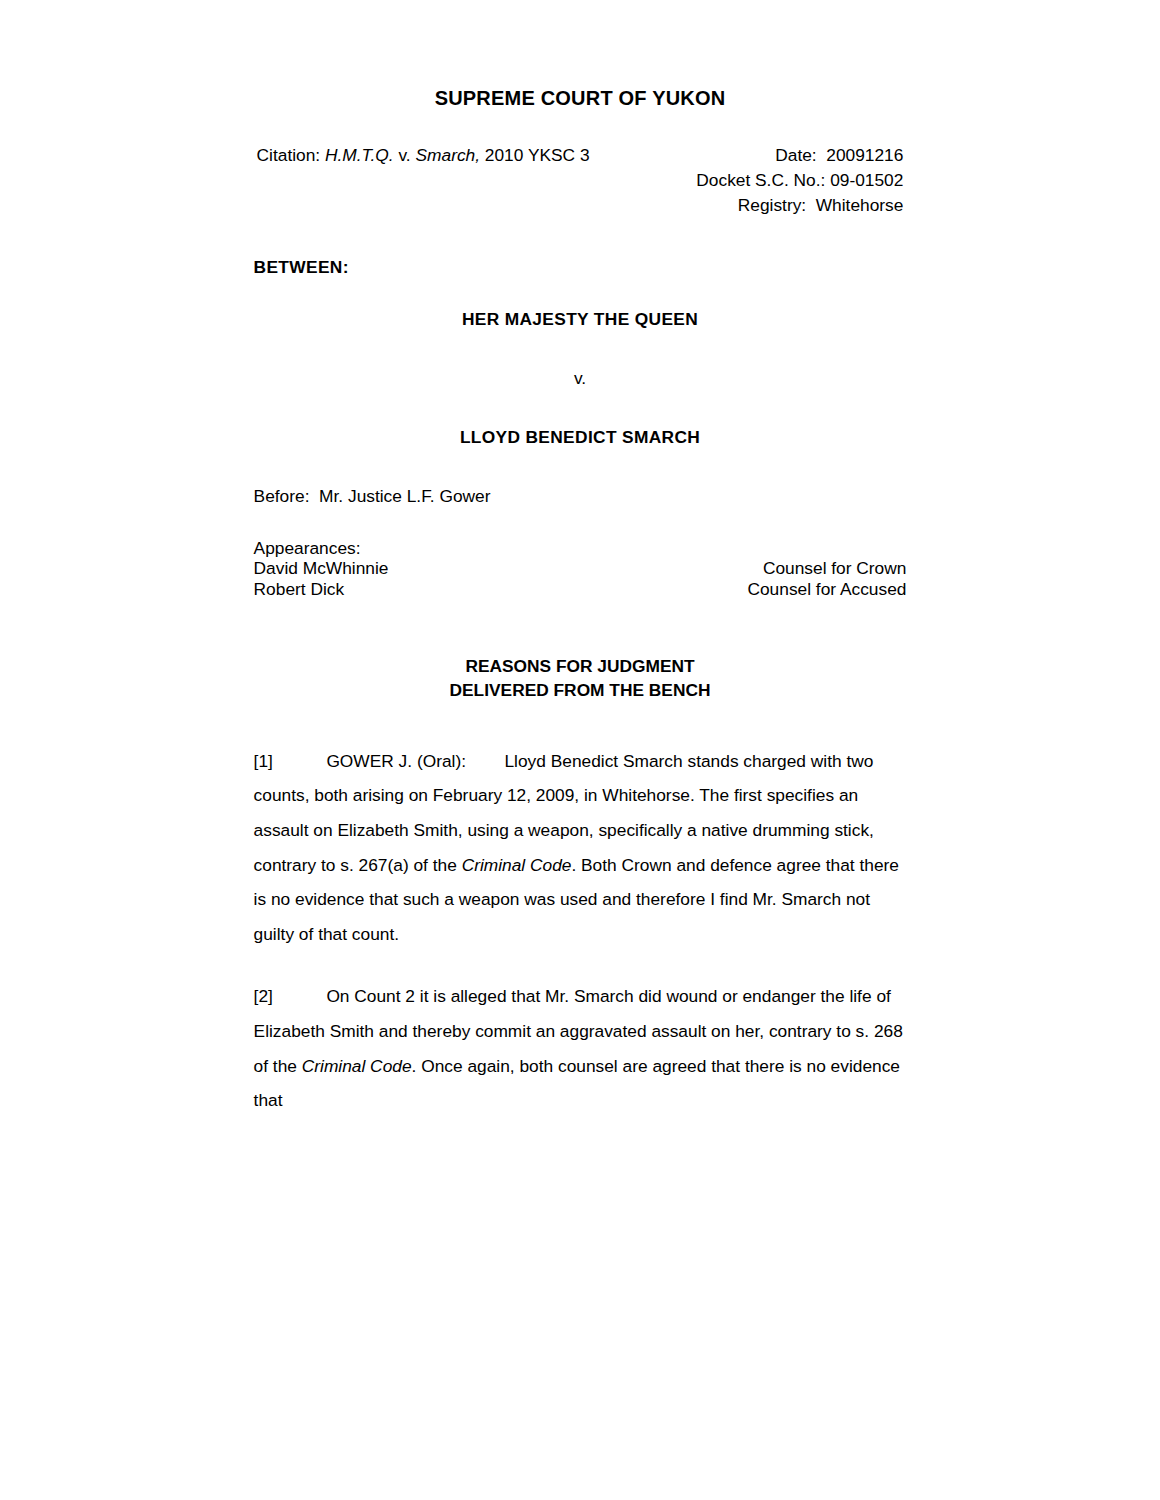SUPREME COURT OF YUKON
| Citation: H.M.T.Q. v. Smarch, 2010 YKSC 3 | Date: 20091216 |
| | Docket S.C. No.: 09-01502 |
| | Registry: Whitehorse |
BETWEEN:
HER MAJESTY THE QUEEN
v.
LLOYD BENEDICT SMARCH
Before: Mr. Justice L.F. Gower
Appearances:
| David McWhinnie | Counsel for Crown |
| Robert Dick | Counsel for Accused |
REASONS FOR JUDGMENT
DELIVERED FROM THE BENCH
[1] GOWER J. (Oral): Lloyd Benedict Smarch stands charged with two counts, both arising on February 12, 2009, in Whitehorse. The first specifies an assault on Elizabeth Smith, using a weapon, specifically a native drumming stick, contrary to s. 267(a) of the Criminal Code. Both Crown and defence agree that there is no evidence that such a weapon was used and therefore I find Mr. Smarch not guilty of that count.
[2] On Count 2 it is alleged that Mr. Smarch did wound or endanger the life of Elizabeth Smith and thereby commit an aggravated assault on her, contrary to s. 268 of the Criminal Code. Once again, both counsel are agreed that there is no evidence that